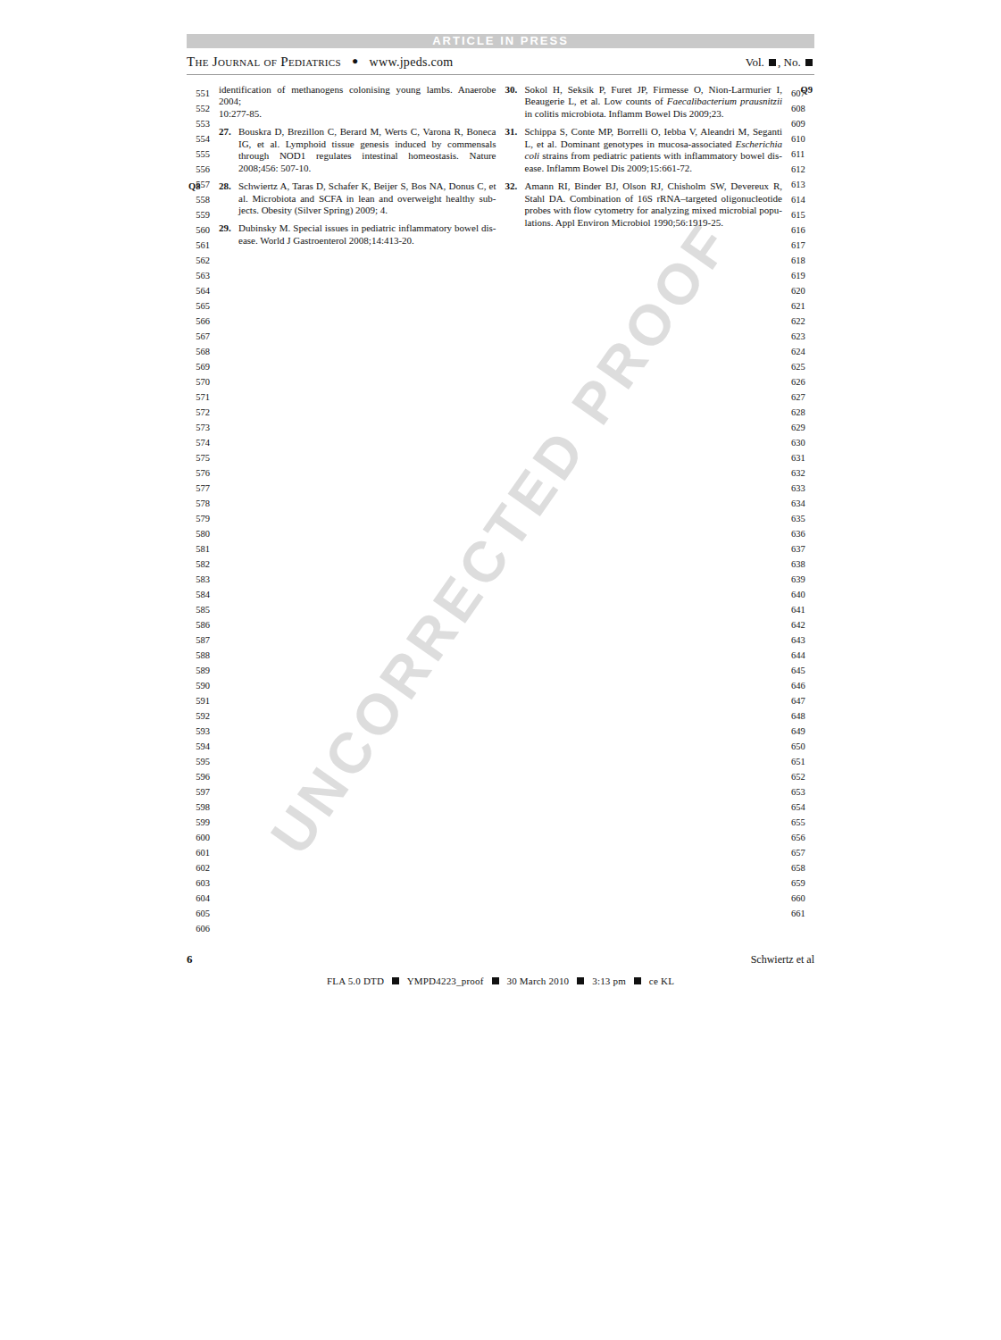ARTICLE IN PRESS
The Journal of Pediatrics ● www.jpeds.com
Vol. , No.
UNCORRECTED PROOF
551
552
553
554
555
556
557
558
559
560
561
562
563
564
565
566
567
568
569
570
571
572
573
574
575
576
577
578
579
580
581
582
583
584
585
586
587
588
589
590
591
592
593
594
595
596
597
598
599
600
601
602
603
604
605
606
identification of methanogens colonising young lambs. Anaerobe 2004;
10:277-85.
27. Bouskra D, Brezillon C, Berard M, Werts C, Varona R, Boneca IG, et al. Lymphoid tissue genesis induced by commensals through NOD1 regulates intestinal homeostasis. Nature 2008;456: 507-10.
Q8 28. Schwiertz A, Taras D, Schafer K, Beijer S, Bos NA, Donus C, et al. Microbiota and SCFA in lean and overweight healthy subjects. Obesity (Silver Spring) 2009; 4.
29. Dubinsky M. Special issues in pediatric inflammatory bowel disease. World J Gastroenterol 2008;14:413-20.
30. Sokol H, Seksik P, Furet JP, Firmesse O, Nion-Larmurier I, Beaugerie L, et al. Low counts of Faecalibacterium prausnitzii in colitis microbiota. Inflamm Bowel Dis 2009;23. Q9
31. Schippa S, Conte MP, Borrelli O, Iebba V, Aleandri M, Seganti L, et al. Dominant genotypes in mucosa-associated Escherichia coli strains from pediatric patients with inflammatory bowel disease. Inflamm Bowel Dis 2009;15:661-72.
32. Amann RI, Binder BJ, Olson RJ, Chisholm SW, Devereux R, Stahl DA. Combination of 16S rRNA–targeted oligonucleotide probes with flow cytometry for analyzing mixed microbial populations. Appl Environ Microbiol 1990;56:1919-25.
607
608
609
610
611
612
613
614
615
616
617
618
619
620
621
622
623
624
625
626
627
628
629
630
631
632
633
634
635
636
637
638
639
640
641
642
643
644
645
646
647
648
649
650
651
652
653
654
655
656
657
658
659
660
661
6
Schwiertz et al
FLA 5.0 DTD YMPD4223_proof 30 March 2010 3:13 pm ce KL